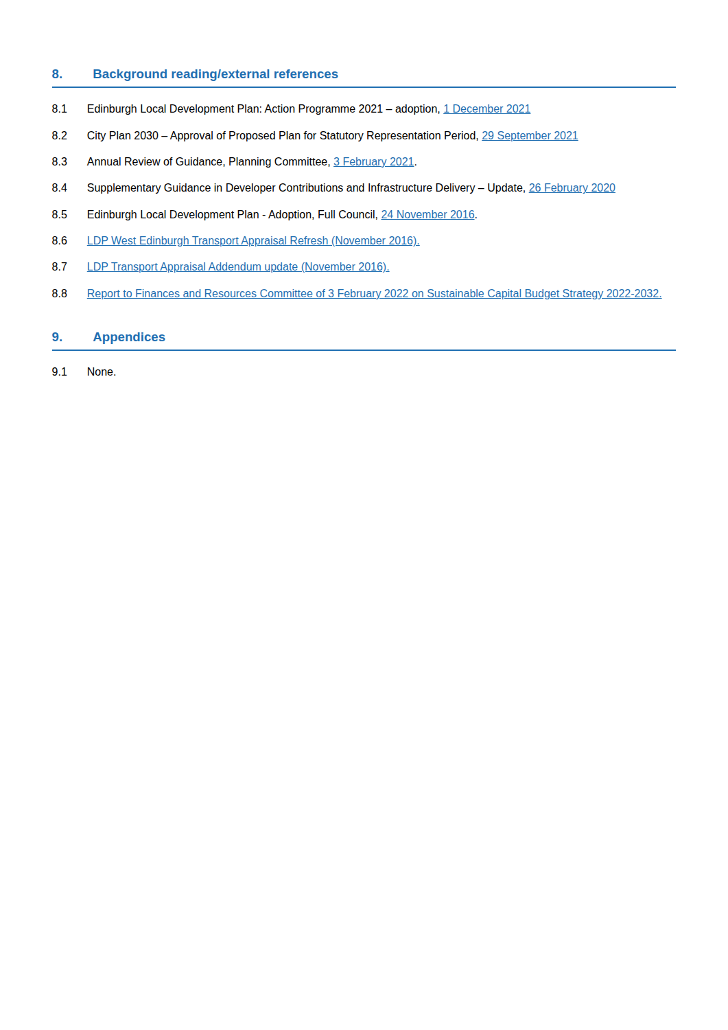8. Background reading/external references
8.1
Edinburgh Local Development Plan: Action Programme 2021 – adoption, 1 December 2021
8.2
City Plan 2030 – Approval of Proposed Plan for Statutory Representation Period, 29 September 2021
8.3
Annual Review of Guidance, Planning Committee, 3 February 2021.
8.4
Supplementary Guidance in Developer Contributions and Infrastructure Delivery – Update, 26 February 2020
8.5
Edinburgh Local Development Plan - Adoption, Full Council, 24 November 2016.
8.6
LDP West Edinburgh Transport Appraisal Refresh (November 2016).
8.7
LDP Transport Appraisal Addendum update (November 2016).
8.8
Report to Finances and Resources Committee of 3 February 2022 on Sustainable Capital Budget Strategy 2022-2032.
9. Appendices
9.1
None.